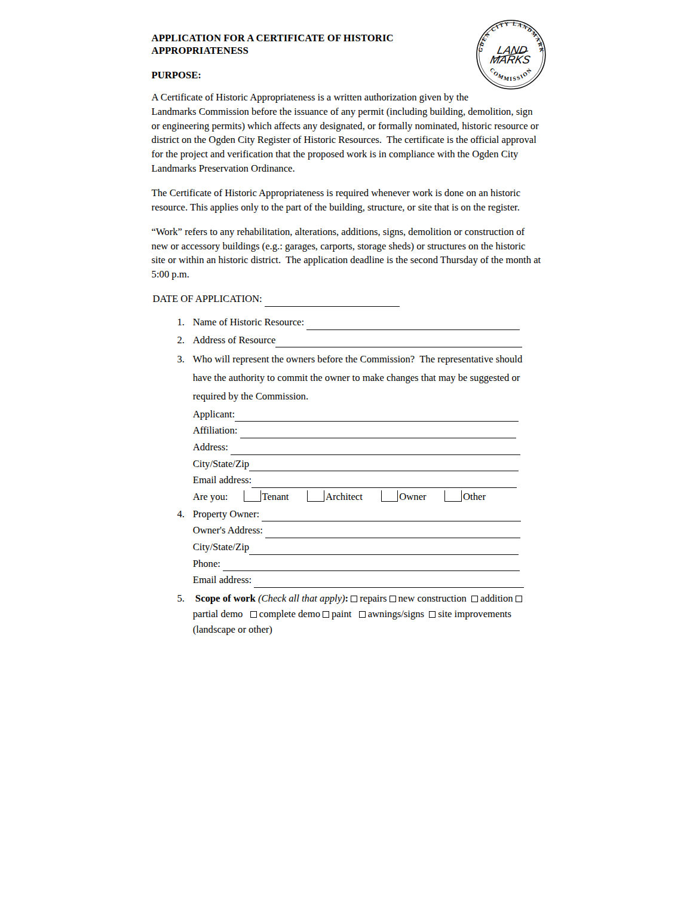OGDEN CITY LANDMARKS COMMISSION LAND MARKS
APPLICATION FOR A CERTIFICATE OF HISTORIC APPROPRIATENESS
PURPOSE:
A Certificate of Historic Appropriateness is a written authorization given by the
Landmarks Commission before the issuance of any permit (including building, demolition, sign or engineering permits) which affects any designated, or formally nominated, historic resource or district on the Ogden City Register of Historic Resources. The certificate is the official approval for the project and verification that the proposed work is in compliance with the Ogden City Landmarks Preservation Ordinance.
The Certificate of Historic Appropriateness is required whenever work is done on an historic resource. This applies only to the part of the building, structure, or site that is on the register.
“Work” refers to any rehabilitation, alterations, additions, signs, demolition or construction of new or accessory buildings (e.g.: garages, carports, storage sheds) or structures on the historic site or within an historic district. The application deadline is the second Thursday of the month at 5:00 p.m.
DATE OF APPLICATION:
Name of Historic Resource:
Address of Resource
Who will represent the owners before the Commission? The representative should have the authority to commit the owner to make changes that may be suggested or required by the Commission.
Applicant:
Affiliation:
Address:
City/State/Zip
Email address:
Are you: Tenant Architect Owner Other
Property Owner:
Owner's Address:
City/State/Zip
Phone:
Email address:
Scope of work (Check all that apply): repairs new construction addition partial demo complete demo paint awnings/signs site improvements (landscape or other)